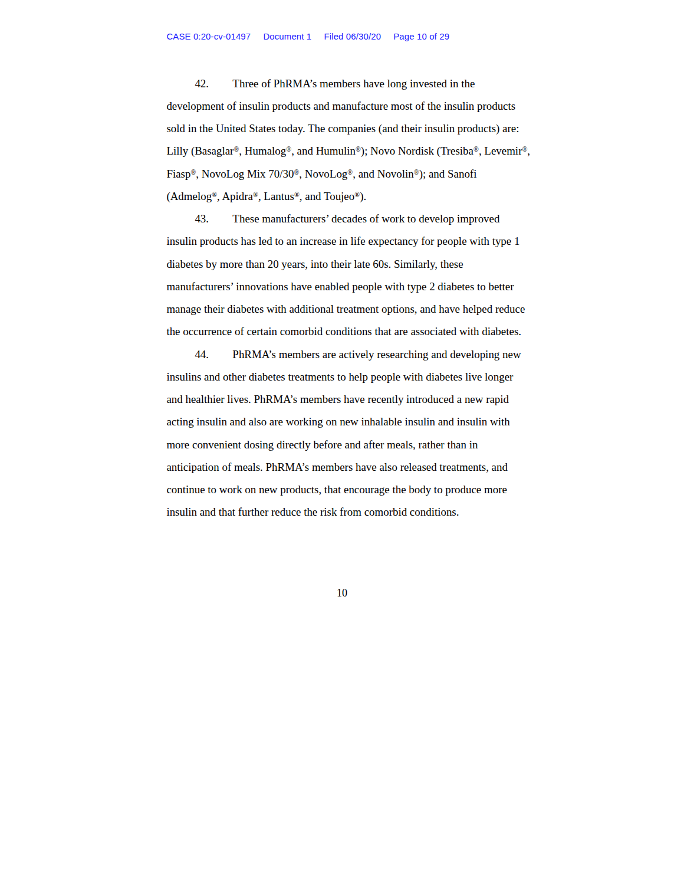CASE 0:20-cv-01497 Document 1 Filed 06/30/20 Page 10 of 29
42. Three of PhRMA’s members have long invested in the development of insulin products and manufacture most of the insulin products sold in the United States today. The companies (and their insulin products) are: Lilly (Basaglar®, Humalog®, and Humulin®); Novo Nordisk (Tresiba®, Levemir®, Fiasp®, NovoLog Mix 70/30®, NovoLog®, and Novolin®); and Sanofi (Admelog®, Apidra®, Lantus®, and Toujeo®).
43. These manufacturers’ decades of work to develop improved insulin products has led to an increase in life expectancy for people with type 1 diabetes by more than 20 years, into their late 60s. Similarly, these manufacturers’ innovations have enabled people with type 2 diabetes to better manage their diabetes with additional treatment options, and have helped reduce the occurrence of certain comorbid conditions that are associated with diabetes.
44. PhRMA’s members are actively researching and developing new insulins and other diabetes treatments to help people with diabetes live longer and healthier lives. PhRMA’s members have recently introduced a new rapid acting insulin and also are working on new inhalable insulin and insulin with more convenient dosing directly before and after meals, rather than in anticipation of meals. PhRMA’s members have also released treatments, and continue to work on new products, that encourage the body to produce more insulin and that further reduce the risk from comorbid conditions.
10